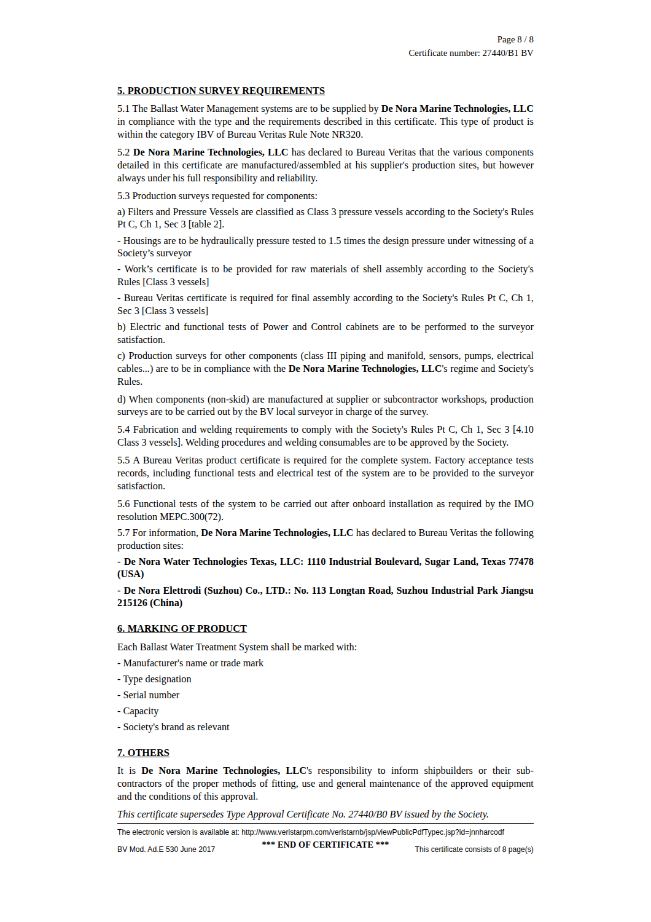Page 8 / 8
Certificate number: 27440/B1 BV
5. PRODUCTION SURVEY REQUIREMENTS
5.1 The Ballast Water Management systems are to be supplied by De Nora Marine Technologies, LLC in compliance with the type and the requirements described in this certificate. This type of product is within the category IBV of Bureau Veritas Rule Note NR320.
5.2 De Nora Marine Technologies, LLC has declared to Bureau Veritas that the various components detailed in this certificate are manufactured/assembled at his supplier's production sites, but however always under his full responsibility and reliability.
5.3 Production surveys requested for components:
a) Filters and Pressure Vessels are classified as Class 3 pressure vessels according to the Society's Rules Pt C, Ch 1, Sec 3 [table 2].
- Housings are to be hydraulically pressure tested to 1.5 times the design pressure under witnessing of a Society’s surveyor
- Work’s certificate is to be provided for raw materials of shell assembly according to the Society's Rules [Class 3 vessels]
- Bureau Veritas certificate is required for final assembly according to the Society's Rules Pt C, Ch 1, Sec 3 [Class 3 vessels]
b) Electric and functional tests of Power and Control cabinets are to be performed to the surveyor satisfaction.
c) Production surveys for other components (class III piping and manifold, sensors, pumps, electrical cables...) are to be in compliance with the De Nora Marine Technologies, LLC's regime and Society's Rules.
d) When components (non-skid) are manufactured at supplier or subcontractor workshops, production surveys are to be carried out by the BV local surveyor in charge of the survey.
5.4 Fabrication and welding requirements to comply with the Society's Rules Pt C, Ch 1, Sec 3 [4.10 Class 3 vessels]. Welding procedures and welding consumables are to be approved by the Society.
5.5 A Bureau Veritas product certificate is required for the complete system. Factory acceptance tests records, including functional tests and electrical test of the system are to be provided to the surveyor satisfaction.
5.6 Functional tests of the system to be carried out after onboard installation as required by the IMO resolution MEPC.300(72).
5.7 For information, De Nora Marine Technologies, LLC has declared to Bureau Veritas the following production sites:
- De Nora Water Technologies Texas, LLC: 1110 Industrial Boulevard, Sugar Land, Texas 77478 (USA)
- De Nora Elettrodi (Suzhou) Co., LTD.: No. 113 Longtan Road, Suzhou Industrial Park Jiangsu 215126 (China)
6. MARKING OF PRODUCT
Each Ballast Water Treatment System shall be marked with:
- Manufacturer's name or trade mark
- Type designation
- Serial number
- Capacity
- Society's brand as relevant
7. OTHERS
It is De Nora Marine Technologies, LLC's responsibility to inform shipbuilders or their sub-contractors of the proper methods of fitting, use and general maintenance of the approved equipment and the conditions of this approval.
This certificate supersedes Type Approval Certificate No. 27440/B0 BV issued by the Society.
*** END OF CERTIFICATE ***
The electronic version is available at: http://www.veristarpm.com/veristarnb/jsp/viewPublicPdfTypec.jsp?id=jnnharcodf
BV Mod. Ad.E 530 June 2017 This certificate consists of 8 page(s)